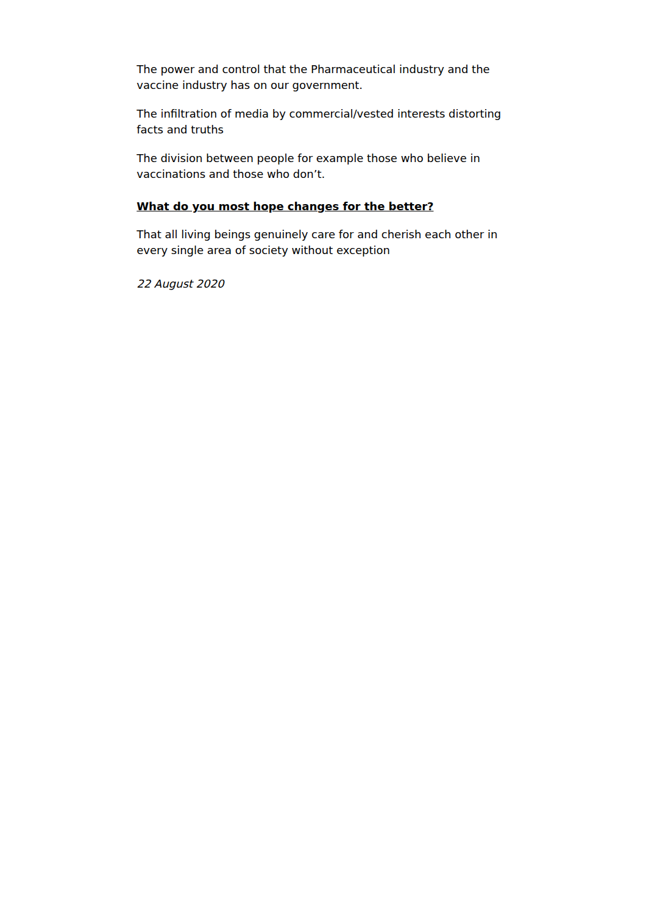The power and control that the Pharmaceutical industry and the vaccine industry has on our government.
The infiltration of media by commercial/vested interests distorting facts and truths
The division between people for example those who believe in vaccinations and those who don’t.
What do you most hope changes for the better?
That all living beings genuinely care for and cherish each other in every single area of society without exception
22 August 2020